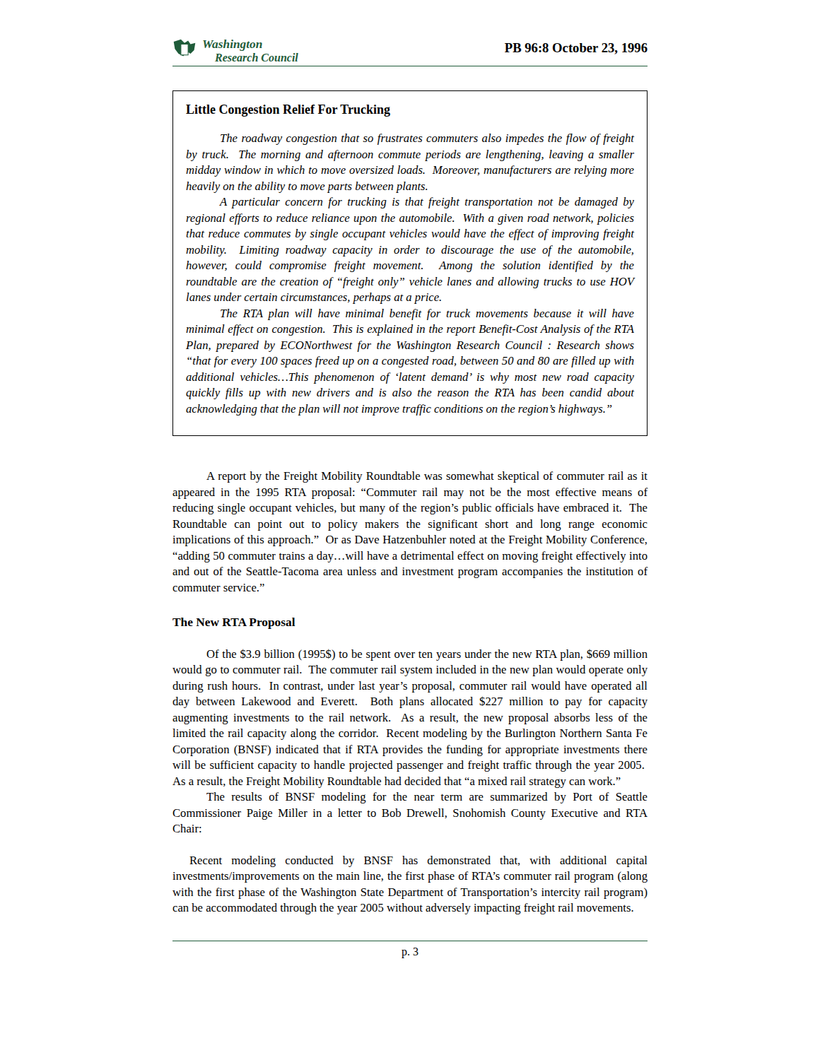Washington
Research Council
PB 96:8 October 23, 1996
Little Congestion Relief For Trucking
The roadway congestion that so frustrates commuters also impedes the flow of freight by truck. The morning and afternoon commute periods are lengthening, leaving a smaller midday window in which to move oversized loads. Moreover, manufacturers are relying more heavily on the ability to move parts between plants.
A particular concern for trucking is that freight transportation not be damaged by regional efforts to reduce reliance upon the automobile. With a given road network, policies that reduce commutes by single occupant vehicles would have the effect of improving freight mobility. Limiting roadway capacity in order to discourage the use of the automobile, however, could compromise freight movement. Among the solution identified by the roundtable are the creation of “freight only” vehicle lanes and allowing trucks to use HOV lanes under certain circumstances, perhaps at a price.
The RTA plan will have minimal benefit for truck movements because it will have minimal effect on congestion. This is explained in the report Benefit-Cost Analysis of the RTA Plan, prepared by ECONorthwest for the Washington Research Council : Research shows “that for every 100 spaces freed up on a congested road, between 50 and 80 are filled up with additional vehicles…This phenomenon of ‘latent demand’ is why most new road capacity quickly fills up with new drivers and is also the reason the RTA has been candid about acknowledging that the plan will not improve traffic conditions on the region’s highways.”
A report by the Freight Mobility Roundtable was somewhat skeptical of commuter rail as it appeared in the 1995 RTA proposal: “Commuter rail may not be the most effective means of reducing single occupant vehicles, but many of the region’s public officials have embraced it. The Roundtable can point out to policy makers the significant short and long range economic implications of this approach.” Or as Dave Hatzenbuhler noted at the Freight Mobility Conference, “adding 50 commuter trains a day…will have a detrimental effect on moving freight effectively into and out of the Seattle-Tacoma area unless and investment program accompanies the institution of commuter service.”
The New RTA Proposal
Of the $3.9 billion (1995$) to be spent over ten years under the new RTA plan, $669 million would go to commuter rail. The commuter rail system included in the new plan would operate only during rush hours. In contrast, under last year’s proposal, commuter rail would have operated all day between Lakewood and Everett. Both plans allocated $227 million to pay for capacity augmenting investments to the rail network. As a result, the new proposal absorbs less of the limited the rail capacity along the corridor. Recent modeling by the Burlington Northern Santa Fe Corporation (BNSF) indicated that if RTA provides the funding for appropriate investments there will be sufficient capacity to handle projected passenger and freight traffic through the year 2005. As a result, the Freight Mobility Roundtable had decided that “a mixed rail strategy can work.”
The results of BNSF modeling for the near term are summarized by Port of Seattle Commissioner Paige Miller in a letter to Bob Drewell, Snohomish County Executive and RTA Chair:
Recent modeling conducted by BNSF has demonstrated that, with additional capital investments/improvements on the main line, the first phase of RTA’s commuter rail program (along with the first phase of the Washington State Department of Transportation’s intercity rail program) can be accommodated through the year 2005 without adversely impacting freight rail movements.
p. 3